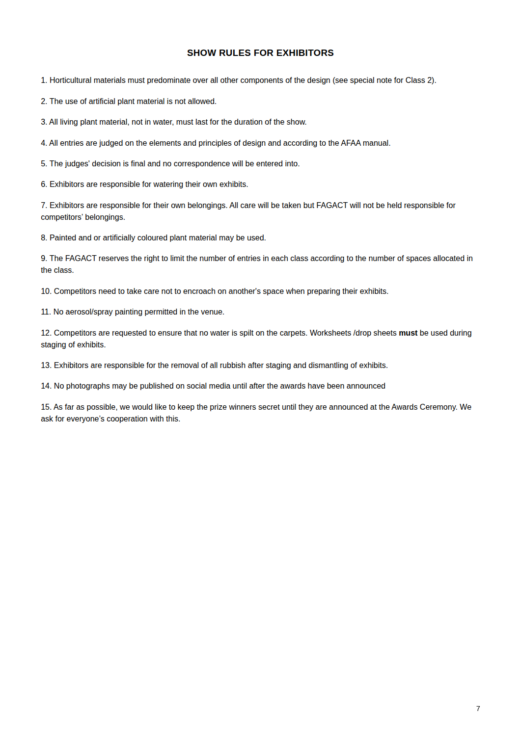SHOW RULES FOR EXHIBITORS
1. Horticultural materials must predominate over all other components of the design (see special note for Class 2).
2. The use of artificial plant material is not allowed.
3. All living plant material, not in water, must last for the duration of the show.
4. All entries are judged on the elements and principles of design and according to the AFAA manual.
5. The judges' decision is final and no correspondence will be entered into.
6. Exhibitors are responsible for watering their own exhibits.
7. Exhibitors are responsible for their own belongings. All care will be taken but FAGACT will not be held responsible for competitors’ belongings.
8. Painted and or artificially coloured plant material may be used.
9. The FAGACT reserves the right to limit the number of entries in each class according to the number of spaces allocated in the class.
10. Competitors need to take care not to encroach on another's space when preparing their exhibits.
11. No aerosol/spray painting permitted in the venue.
12. Competitors are requested to ensure that no water is spilt on the carpets. Worksheets /drop sheets must be used during staging of exhibits.
13. Exhibitors are responsible for the removal of all rubbish after staging and dismantling of exhibits.
14. No photographs may be published on social media until after the awards have been announced
15. As far as possible, we would like to keep the prize winners secret until they are announced at the Awards Ceremony. We ask for everyone’s cooperation with this.
7